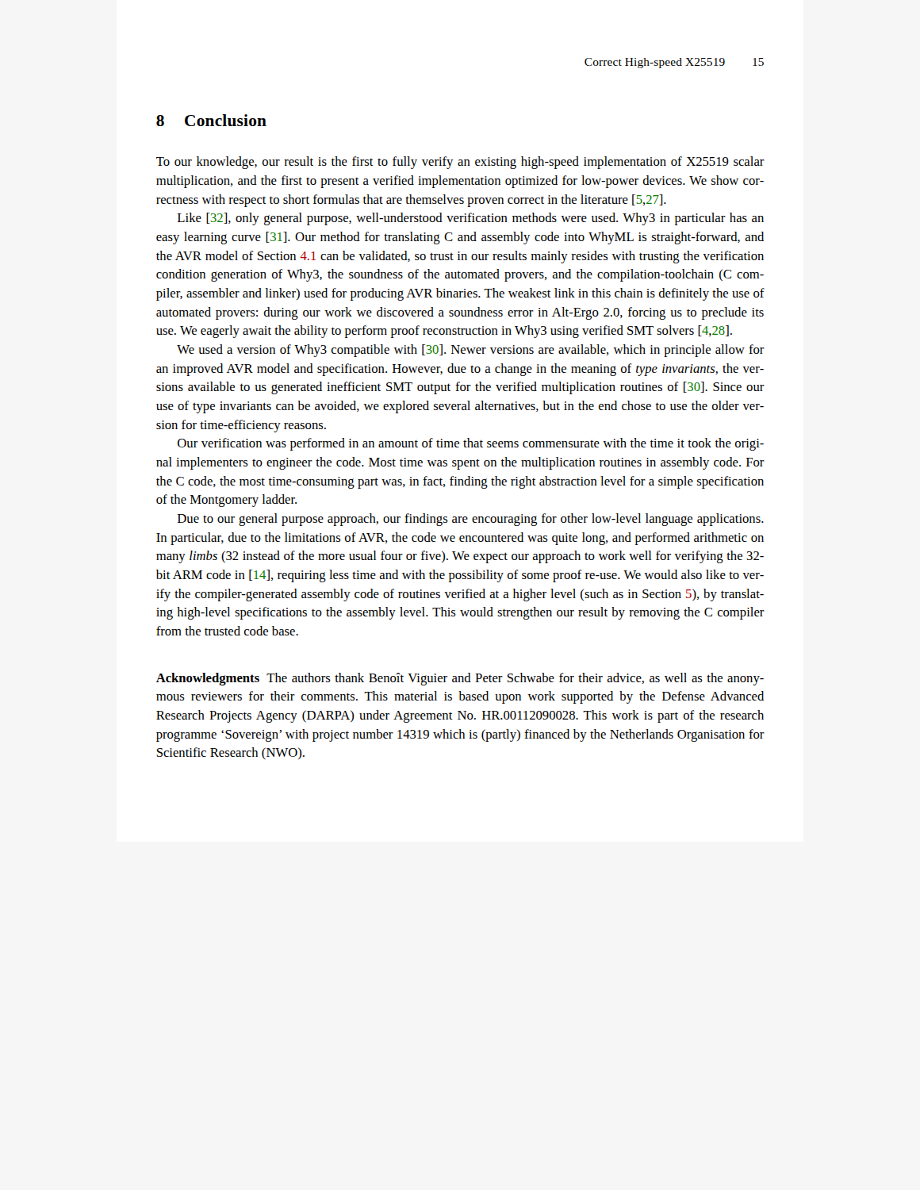Correct High-speed X25519 15
8 Conclusion
To our knowledge, our result is the first to fully verify an existing high-speed implementation of X25519 scalar multiplication, and the first to present a verified implementation optimized for low-power devices. We show correctness with respect to short formulas that are themselves proven correct in the literature [5,27].
Like [32], only general purpose, well-understood verification methods were used. Why3 in particular has an easy learning curve [31]. Our method for translating C and assembly code into WhyML is straight-forward, and the AVR model of Section 4.1 can be validated, so trust in our results mainly resides with trusting the verification condition generation of Why3, the soundness of the automated provers, and the compilation-toolchain (C compiler, assembler and linker) used for producing AVR binaries. The weakest link in this chain is definitely the use of automated provers: during our work we discovered a soundness error in Alt-Ergo 2.0, forcing us to preclude its use. We eagerly await the ability to perform proof reconstruction in Why3 using verified SMT solvers [4,28].
We used a version of Why3 compatible with [30]. Newer versions are available, which in principle allow for an improved AVR model and specification. However, due to a change in the meaning of type invariants, the versions available to us generated inefficient SMT output for the verified multiplication routines of [30]. Since our use of type invariants can be avoided, we explored several alternatives, but in the end chose to use the older version for time-efficiency reasons.
Our verification was performed in an amount of time that seems commensurate with the time it took the original implementers to engineer the code. Most time was spent on the multiplication routines in assembly code. For the C code, the most time-consuming part was, in fact, finding the right abstraction level for a simple specification of the Montgomery ladder.
Due to our general purpose approach, our findings are encouraging for other low-level language applications. In particular, due to the limitations of AVR, the code we encountered was quite long, and performed arithmetic on many limbs (32 instead of the more usual four or five). We expect our approach to work well for verifying the 32-bit ARM code in [14], requiring less time and with the possibility of some proof re-use. We would also like to verify the compiler-generated assembly code of routines verified at a higher level (such as in Section 5), by translating high-level specifications to the assembly level. This would strengthen our result by removing the C compiler from the trusted code base.
Acknowledgments The authors thank Benoît Viguier and Peter Schwabe for their advice, as well as the anonymous reviewers for their comments. This material is based upon work supported by the Defense Advanced Research Projects Agency (DARPA) under Agreement No. HR.00112090028. This work is part of the research programme ‘Sovereign’ with project number 14319 which is (partly) financed by the Netherlands Organisation for Scientific Research (NWO).